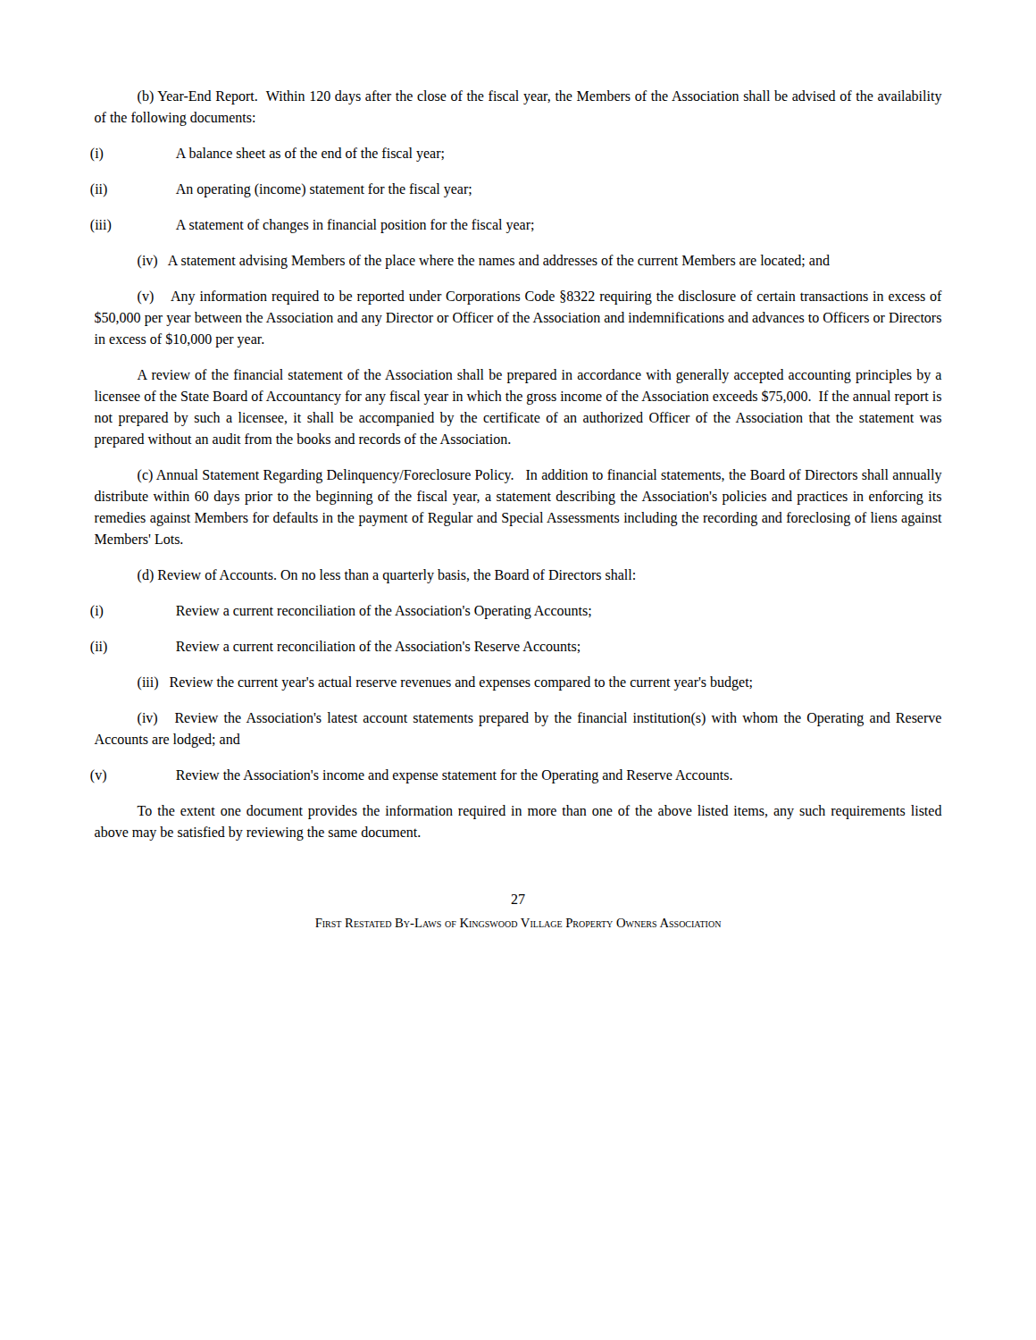(b) Year-End Report. Within 120 days after the close of the fiscal year, the Members of the Association shall be advised of the availability of the following documents:
(i) A balance sheet as of the end of the fiscal year;
(ii) An operating (income) statement for the fiscal year;
(iii) A statement of changes in financial position for the fiscal year;
(iv) A statement advising Members of the place where the names and addresses of the current Members are located; and
(v) Any information required to be reported under Corporations Code §8322 requiring the disclosure of certain transactions in excess of $50,000 per year between the Association and any Director or Officer of the Association and indemnifications and advances to Officers or Directors in excess of $10,000 per year.
A review of the financial statement of the Association shall be prepared in accordance with generally accepted accounting principles by a licensee of the State Board of Accountancy for any fiscal year in which the gross income of the Association exceeds $75,000. If the annual report is not prepared by such a licensee, it shall be accompanied by the certificate of an authorized Officer of the Association that the statement was prepared without an audit from the books and records of the Association.
(c) Annual Statement Regarding Delinquency/Foreclosure Policy. In addition to financial statements, the Board of Directors shall annually distribute within 60 days prior to the beginning of the fiscal year, a statement describing the Association's policies and practices in enforcing its remedies against Members for defaults in the payment of Regular and Special Assessments including the recording and foreclosing of liens against Members' Lots.
(d) Review of Accounts. On no less than a quarterly basis, the Board of Directors shall:
(i) Review a current reconciliation of the Association's Operating Accounts;
(ii) Review a current reconciliation of the Association's Reserve Accounts;
(iii) Review the current year's actual reserve revenues and expenses compared to the current year's budget;
(iv) Review the Association's latest account statements prepared by the financial institution(s) with whom the Operating and Reserve Accounts are lodged; and
(v) Review the Association's income and expense statement for the Operating and Reserve Accounts.
To the extent one document provides the information required in more than one of the above listed items, any such requirements listed above may be satisfied by reviewing the same document.
27
First Restated By-Laws of Kingswood Village Property Owners Association